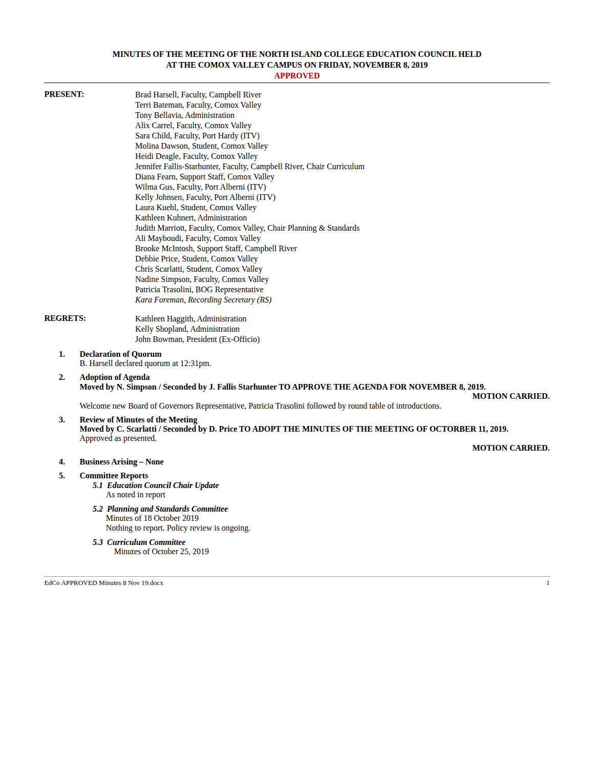MINUTES OF THE MEETING OF THE NORTH ISLAND COLLEGE EDUCATION COUNCIL HELD
AT THE COMOX VALLEY CAMPUS ON FRIDAY, NOVEMBER 8, 2019
APPROVED
| PRESENT: | Brad Harsell, Faculty, Campbell River Terri Bateman, Faculty, Comox Valley Tony Bellavia, Administration Alix Carrel, Faculty, Comox Valley Sara Child, Faculty, Port Hardy (ITV) Molina Dawson, Student, Comox Valley Heidi Deagle, Faculty, Comox Valley Jennifer Fallis-Starhunter, Faculty, Campbell River, Chair Curriculum Diana Fearn, Support Staff, Comox Valley Wilma Gus, Faculty, Port Alberni (ITV) Kelly Johnsen, Faculty, Port Alberni (ITV) Laura Kuehl, Student, Comox Valley Kathleen Kuhnert, Administration Judith Marriott, Faculty, Comox Valley, Chair Planning & Standards Ali Mayboudi, Faculty, Comox Valley Brooke McIntosh, Support Staff, Campbell River Debbie Price, Student, Comox Valley Chris Scarlatti, Student, Comox Valley Nadine Simpson, Faculty, Comox Valley Patricia Trasolini, BOG Representative Kara Foreman, Recording Secretary (RS) |
| REGRETS: | Kathleen Haggith, Administration Kelly Shopland, Administration John Bowman, President (Ex-Officio) |
| 1. | Declaration of Quorum B. Harsell declared quorum at 12:31pm. |
| 2. | Adoption of Agenda Moved by N. Simpson / Seconded by J. Fallis Starhunter TO APPROVE THE AGENDA FOR NOVEMBER 8, 2019. MOTION CARRIED. Welcome new Board of Governors Representative, Patricia Trasolini followed by round table of introductions. |
| 3. | Review of Minutes of the Meeting Moved by C. Scarlatti / Seconded by D. Price TO ADOPT THE MINUTES OF THE MEETING OF OCTORBER 11, 2019. Approved as presented. MOTION CARRIED. |
| 4. | Business Arising – None |
| 5. | Committee Reports 5.1 Education Council Chair Update As noted in report 5.2 Planning and Standards Committee Minutes of 18 October 2019 Nothing to report. Policy review is ongoing. 5.3 Curriculum Committee Minutes of October 25, 2019 |
EdCo APPROVED Minutes 8 Nov 19.docx 1